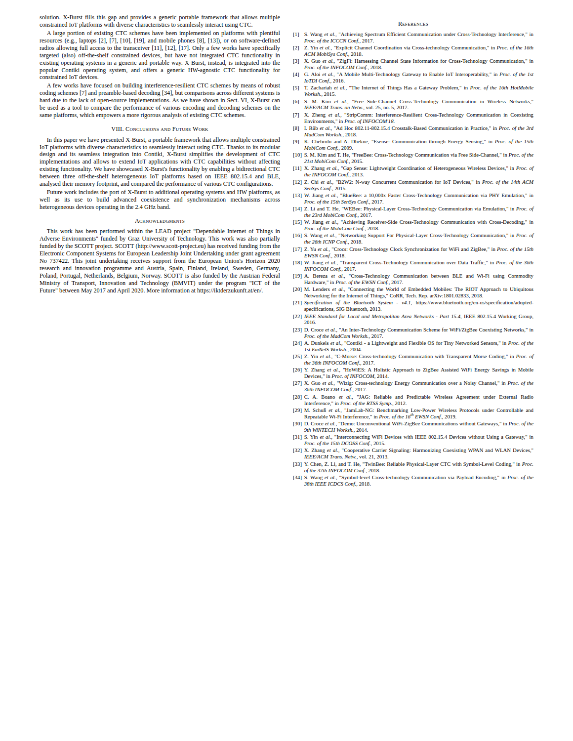solution. X-Burst fills this gap and provides a generic portable framework that allows multiple constrained IoT platforms with diverse characteristics to seamlessly interact using CTC.
A large portion of existing CTC schemes have been implemented on platforms with plentiful resources (e.g., laptops [2], [7], [10], [19], and mobile phones [8], [13]), or on software-defined radios allowing full access to the transceiver [11], [12], [17]. Only a few works have specifically targeted (also) off-the-shelf constrained devices, but have not integrated CTC functionality in existing operating systems in a generic and portable way. X-Burst, instead, is integrated into the popular Contiki operating system, and offers a generic HW-agnostic CTC functionality for constrained IoT devices.
A few works have focused on building interference-resilient CTC schemes by means of robust coding schemes [7] and preamble-based decoding [34], but comparisons across different systems is hard due to the lack of open-source implementations. As we have shown in Sect. VI, X-Burst can be used as a tool to compare the performance of various encoding and decoding schemes on the same platforms, which empowers a more rigorous analysis of existing CTC schemes.
VIII. Conclusions and Future Work
In this paper we have presented X-Burst, a portable framework that allows multiple constrained IoT platforms with diverse characteristics to seamlessly interact using CTC. Thanks to its modular design and its seamless integration into Contiki, X-Burst simplifies the development of CTC implementations and allows to extend IoT applications with CTC capabilities without affecting existing functionality. We have showcased X-Burst's functionality by enabling a bidirectional CTC between three off-the-shelf heterogeneous IoT platforms based on IEEE 802.15.4 and BLE, analysed their memory footprint, and compared the performance of various CTC configurations.
Future work includes the port of X-Burst to additional operating systems and HW platforms, as well as its use to build advanced coexistence and synchronization mechanisms across heterogeneous devices operating in the 2.4 GHz band.
Acknowledgments
This work has been performed within the LEAD project "Dependable Internet of Things in Adverse Environments" funded by Graz University of Technology. This work was also partially funded by the SCOTT project. SCOTT (http://www.scott-project.eu) has received funding from the Electronic Component Systems for European Leadership Joint Undertaking under grant agreement No 737422. This joint undertaking receives support from the European Union's Horizon 2020 research and innovation programme and Austria, Spain, Finland, Ireland, Sweden, Germany, Poland, Portugal, Netherlands, Belgium, Norway. SCOTT is also funded by the Austrian Federal Ministry of Transport, Innovation and Technology (BMVIT) under the program "ICT of the Future" between May 2017 and April 2020. More information at https://iktderzukunft.at/en/.
References
[1] S. Wang et al., "Achieving Spectrum Efficient Communication under Cross-Technology Interference," in Proc. of the ICCCN Conf., 2017.
[2] Z. Yin et al., "Explicit Channel Coordination via Cross-technology Communication," in Proc. of the 16th ACM MobiSys Conf., 2018.
[3] X. Guo et al., "ZigFi: Harnessing Channel State Information for Cross-Technology Communication," in Proc. of the INFOCOM Conf., 2018.
[4] G. Aloi et al., "A Mobile Multi-Technology Gateway to Enable IoT Interoperability," in Proc. of the 1st IoTDI Conf., 2016.
[5] T. Zachariah et al., "The Internet of Things Has a Gateway Problem," in Proc. of the 16th HotMobile Worksh., 2015.
[6] S. M. Kim et al., "Free Side-Channel Cross-Technology Communication in Wireless Networks," IEEE/ACM Trans. on Netw., vol. 25, no. 5, 2017.
[7] X. Zheng et al., "StripComm: Interference-Resilient Cross-Technology Communication in Coexisting Environments," in Proc. of INFOCOM'18.
[8] I. Rüb et al., "Ad Hoc 802.11-802.15.4 Crosstalk-Based Communication in Practice," in Proc. of the 3rd MadCom Worksh., 2018.
[9] K. Chebrolu and A. Dhekne, "Esense: Communication through Energy Sensing," in Proc. of the 15th MobiCom Conf., 2009.
[10] S. M. Kim and T. He, "FreeBee: Cross-Technology Communication via Free Side-Channel," in Proc. of the 21st MobiCom Conf., 2015.
[11] X. Zhang et al., "Gap Sense: Lightweight Coordination of Heterogeneous Wireless Devices," in Proc. of the INFOCOM Conf., 2013.
[12] Z. Chi et al., "B2W2: N-way Concurrent Communication for IoT Devices," in Proc. of the 14th ACM SenSys Conf., 2015.
[13] W. Jiang et al., "BlueBee: a 10,000x Faster Cross-Technology Communication via PHY Emulation," in Proc. of the 15th SenSys Conf., 2017.
[14] Z. Li and T. He, "WEBee: Physical-Layer Cross-Technology Communication via Emulation," in Proc. of the 23rd MobiCom Conf., 2017.
[15] W. Jiang et al., "Achieving Receiver-Side Cross-Technology Communication with Cross-Decoding," in Proc. of the MobiCom Conf., 2018.
[16] S. Wang et al., "Networking Support For Physical-Layer Cross-Technology Communication," in Proc. of the 26th ICNP Conf., 2018.
[17] Z. Yu et al., "Crocs: Cross-Technology Clock Synchronization for WiFi and ZigBee," in Proc. of the 15th EWSN Conf., 2018.
[18] W. Jiang et al., "Transparent Cross-Technology Communication over Data Traffic," in Proc. of the 36th INFOCOM Conf., 2017.
[19] A. Bereza et al., "Cross-Technology Communication between BLE and Wi-Fi using Commodity Hardware," in Proc. of the EWSN Conf., 2017.
[20] M. Lenders et al., "Connecting the World of Embedded Mobiles: The RIOT Approach to Ubiquitous Networking for the Internet of Things," CoRR, Tech. Rep. arXiv:1801.02833, 2018.
[21] Specification of the Bluetooth System - v4.1, https://www.bluetooth.org/en-us/specification/adopted-specifications, SIG Bluetooth, 2013.
[22] IEEE Standard for Local and Metropolitan Area Networks - Part 15.4, IEEE 802.15.4 Working Group, 2016.
[23] D. Croce et al., "An Inter-Technology Communication Scheme for WiFi/ZigBee Coexisting Networks," in Proc. of the MadCom Worksh., 2017.
[24] A. Dunkels et al., "Contiki - a Lightweight and Flexible OS for Tiny Networked Sensors," in Proc. of the 1st EmNetS Worksh., 2004.
[25] Z. Yin et al., "C-Morse: Cross-technology Communication with Transparent Morse Coding," in Proc. of the 36th INFOCOM Conf., 2017.
[26] Y. Zhang et al., "HoWiES: A Holistic Approach to ZigBee Assisted WiFi Energy Savings in Mobile Devices," in Proc. of INFOCOM, 2014.
[27] X. Guo et al., "Wizig: Cross-technology Energy Communication over a Noisy Channel," in Proc. of the 36th INFOCOM Conf., 2017.
[28] C. A. Boano et al., "JAG: Reliable and Predictable Wireless Agreement under External Radio Interference," in Proc. of the RTSS Symp., 2012.
[29] M. Schuß et al., "JamLab-NG: Benchmarking Low-Power Wireless Protocols under Controllable and Repeatable Wi-Fi Interference," in Proc. of the 16th EWSN Conf., 2019.
[30] D. Croce et al., "Demo: Unconventional WiFi-ZigBee Communications without Gateways," in Proc. of the 9th WiNTECH Worksh., 2014.
[31] S. Yin et al., "Interconnecting WiFi Devices with IEEE 802.15.4 Devices without Using a Gateway," in Proc. of the 15th DCOSS Conf., 2015.
[32] X. Zhang et al., "Cooperative Carrier Signaling: Harmonizing Coexisting WPAN and WLAN Devices," IEEE/ACM Trans. Netw., vol. 21, 2013.
[33] Y. Chen, Z. Li, and T. He, "TwinBee: Reliable Physical-Layer CTC with Symbol-Level Coding," in Proc. of the 37th INFOCOM Conf., 2018.
[34] S. Wang et al., "Symbol-level Cross-technology Communication via Payload Encoding," in Proc. of the 38th IEEE ICDCS Conf., 2018.